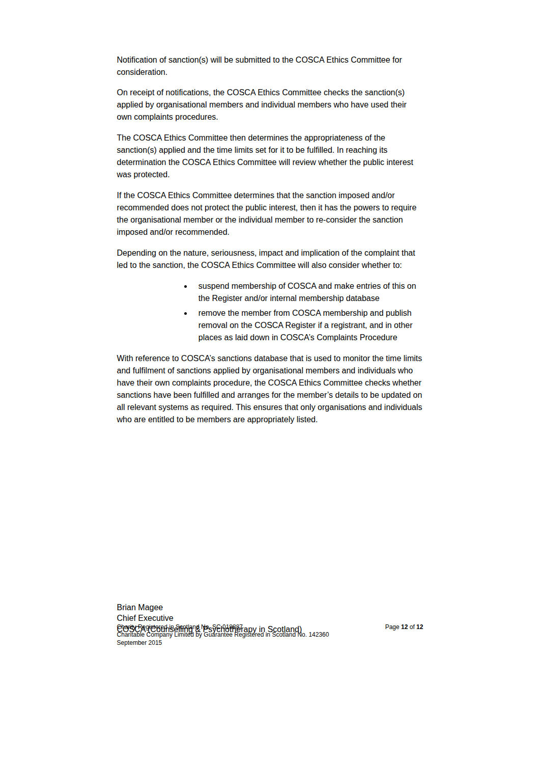Notification of sanction(s) will be submitted to the COSCA Ethics Committee for consideration.
On receipt of notifications, the COSCA Ethics Committee checks the sanction(s) applied by organisational members and individual members who have used their own complaints procedures.
The COSCA Ethics Committee then determines the appropriateness of the sanction(s) applied and the time limits set for it to be fulfilled. In reaching its determination the COSCA Ethics Committee will review whether the public interest was protected.
If the COSCA Ethics Committee determines that the sanction imposed and/or recommended does not protect the public interest, then it has the powers to require the organisational member or the individual member to re-consider the sanction imposed and/or recommended.
Depending on the nature, seriousness, impact and implication of the complaint that led to the sanction, the COSCA Ethics Committee will also consider whether to:
suspend membership of COSCA and make entries of this on the Register and/or internal membership database
remove the member from COSCA membership and publish removal on the COSCA Register if a registrant, and in other places as laid down in COSCA’s Complaints Procedure
With reference to COSCA’s sanctions database that is used to monitor the time limits and fulfilment of sanctions applied by organisational members and individuals who have their own complaints procedure, the COSCA Ethics Committee checks whether sanctions have been fulfilled and arranges for the member’s details to be updated on all relevant systems as required. This ensures that only organisations and individuals who are entitled to be members are appropriately listed.
Brian Magee
Chief Executive
COSCA (Counselling & Psychotherapy in Scotland)
| Charity Registered in Scotland No. SC 018887 Charitable Company Limited by Guarantee Registered in Scotland No. 142360 September 2015 | Page 12 of 12 |